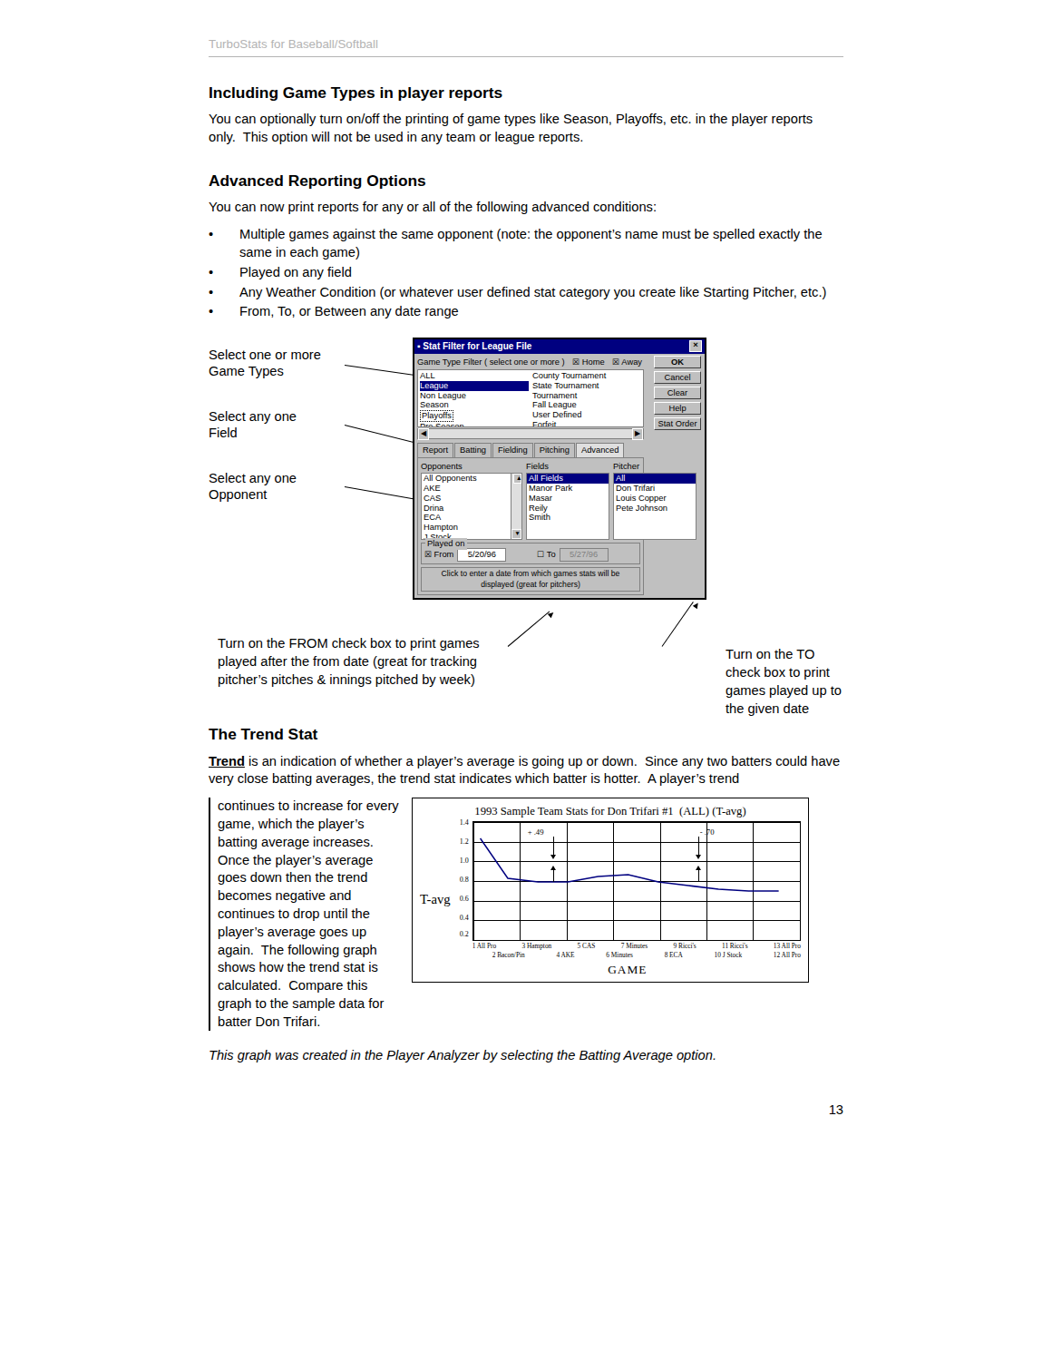TurboStats for Baseball/Softball
Including Game Types in player reports
You can optionally turn on/off the printing of game types like Season, Playoffs, etc. in the player reports only. This option will not be used in any team or league reports.
Advanced Reporting Options
You can now print reports for any or all of the following advanced conditions:
Multiple games against the same opponent (note: the opponent’s name must be spelled exactly the same in each game)
Played on any field
Any Weather Condition (or whatever user defined stat category you create like Starting Pitcher, etc.)
From, To, or Between any date range
Select one or more
Game Types
Select any one
Field
Select any one
Opponent
▪ Stat Filter for League File ×
OK Cancel Clear Help Stat Order
Game Type Filter ( select one or more ) ☒ Home ☒ Away
ALL
League
Non League
Season
Playoffs
Pre Season
County Tournament
State Tournament
Tournament
Fall League
User Defined
Forfeit
◀▶
Report
Batting
Fielding
Pitching
Advanced
Opponents
All Opponents
AKE
CAS
Drina
ECA
Hampton
J Stock
Johnnies Pub
New Team
Reds
Ricci's
▲
▼
Fields
All Fields
Manor Park
Masar
Reily
Smith
Pitcher
All
Don Trifari
Louis Copper
Pete Johnson
Played on
☒ From 5/20/96 ☐ To 5/27/96
Click to enter a date from which games stats will be displayed (great for pitchers)
Turn on the FROM check box to print games played after the from date (great for tracking pitcher’s pitches & innings pitched by week)
Turn on the TO check box to print games played up to the given date
The Trend Stat
Trend is an indication of whether a player’s average is going up or down. Since any two batters could have very close batting averages, the trend stat indicates which batter is hotter. A player’s trend
continues to increase for every game, which the player’s batting average increases. Once the player’s average goes down then the trend becomes negative and continues to drop until the player’s average goes up again. The following graph shows how the trend stat is calculated. Compare this graph to the sample data for batter Don Trifari.
1993 Sample Team Stats for Don Trifari #1 (ALL) (T-avg)
T-avg
1.4 1.2 1.0 0.8 0.6 0.4 0.2
+ .49
- .70
1 All Pro 3 Hampton 5 CAS 7 Minutes 9 Ricci's 11 Ricci's 13 All Pro
2 Bacon/Pin 4 AKE 6 Minutes 8 ECA 10 J Stock 12 All Pro
GAME
This graph was created in the Player Analyzer by selecting the Batting Average option.
13